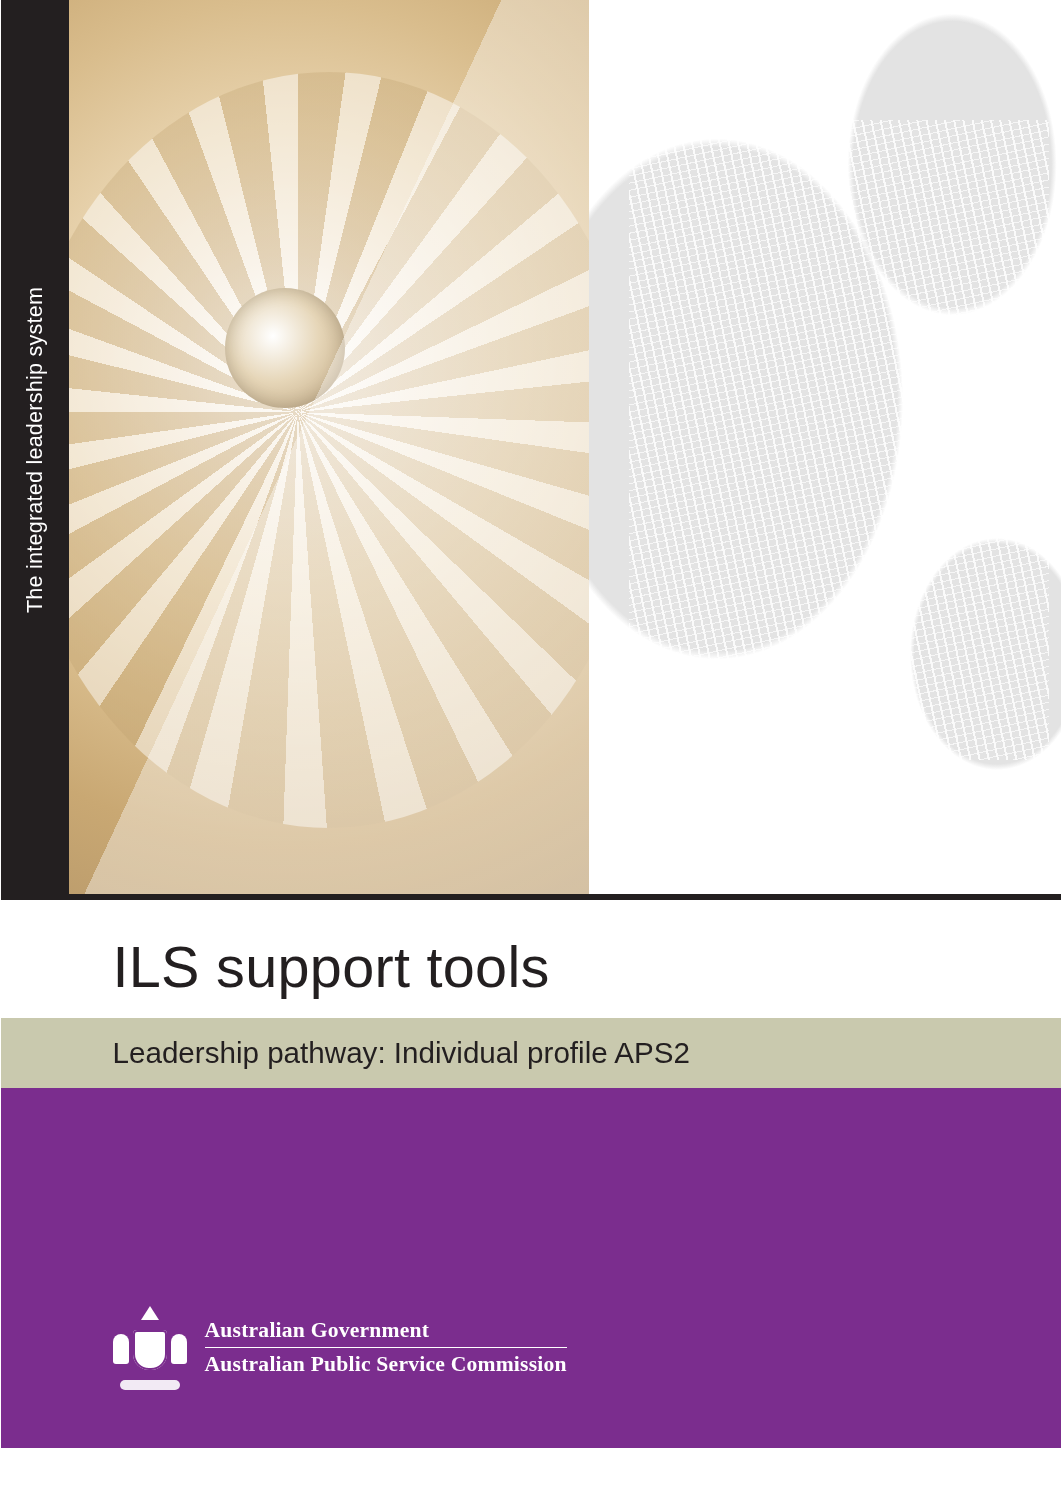The integrated leadership system
ILS support tools
Leadership pathway: Individual profile APS2
Australian Government
Australian Public Service Commission